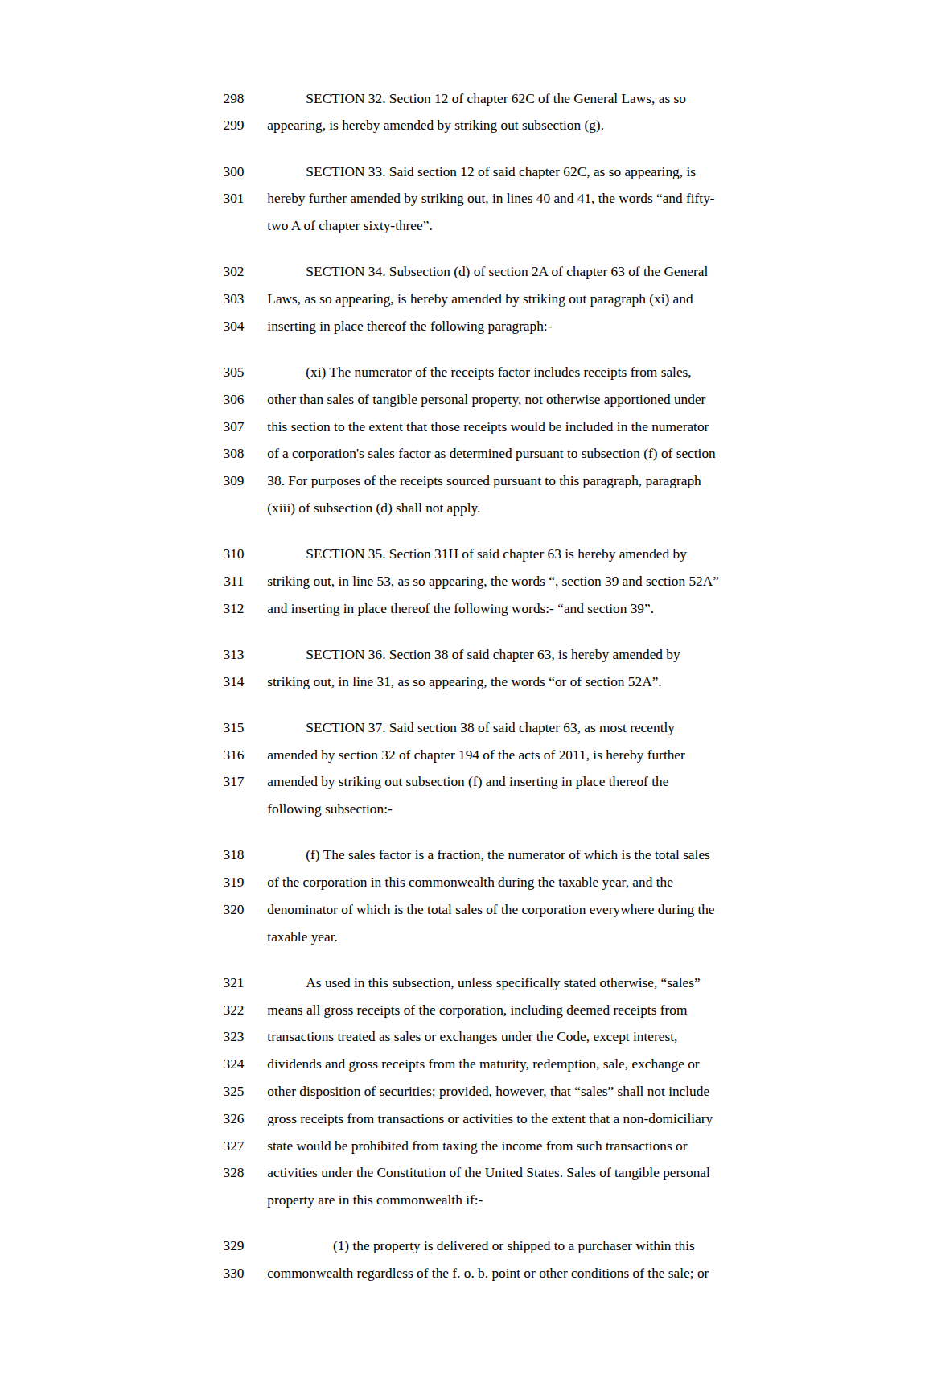298 299
SECTION 32. Section 12 of chapter 62C of the General Laws, as so appearing, is hereby amended by striking out subsection (g).
300 301
SECTION 33. Said section 12 of said chapter 62C, as so appearing, is hereby further amended by striking out, in lines 40 and 41, the words “and fifty-two A of chapter sixty-three”.
302 303 304
SECTION 34. Subsection (d) of section 2A of chapter 63 of the General Laws, as so appearing, is hereby amended by striking out paragraph (xi) and inserting in place thereof the following paragraph:-
305 306 307 308 309
(xi) The numerator of the receipts factor includes receipts from sales, other than sales of tangible personal property, not otherwise apportioned under this section to the extent that those receipts would be included in the numerator of a corporation's sales factor as determined pursuant to subsection (f) of section 38. For purposes of the receipts sourced pursuant to this paragraph, paragraph (xiii) of subsection (d) shall not apply.
310 311 312
SECTION 35. Section 31H of said chapter 63 is hereby amended by striking out, in line 53, as so appearing, the words “, section 39 and section 52A” and inserting in place thereof the following words:- “and section 39”.
313 314
SECTION 36. Section 38 of said chapter 63, is hereby amended by striking out, in line 31, as so appearing, the words “or of section 52A”.
315 316 317
SECTION 37. Said section 38 of said chapter 63, as most recently amended by section 32 of chapter 194 of the acts of 2011, is hereby further amended by striking out subsection (f) and inserting in place thereof the following subsection:-
318 319 320
(f) The sales factor is a fraction, the numerator of which is the total sales of the corporation in this commonwealth during the taxable year, and the denominator of which is the total sales of the corporation everywhere during the taxable year.
321 322 323 324 325 326 327 328
As used in this subsection, unless specifically stated otherwise, “sales” means all gross receipts of the corporation, including deemed receipts from transactions treated as sales or exchanges under the Code, except interest, dividends and gross receipts from the maturity, redemption, sale, exchange or other disposition of securities; provided, however, that “sales” shall not include gross receipts from transactions or activities to the extent that a non-domiciliary state would be prohibited from taxing the income from such transactions or activities under the Constitution of the United States. Sales of tangible personal property are in this commonwealth if:-
329 330
(1) the property is delivered or shipped to a purchaser within this commonwealth regardless of the f. o. b. point or other conditions of the sale; or